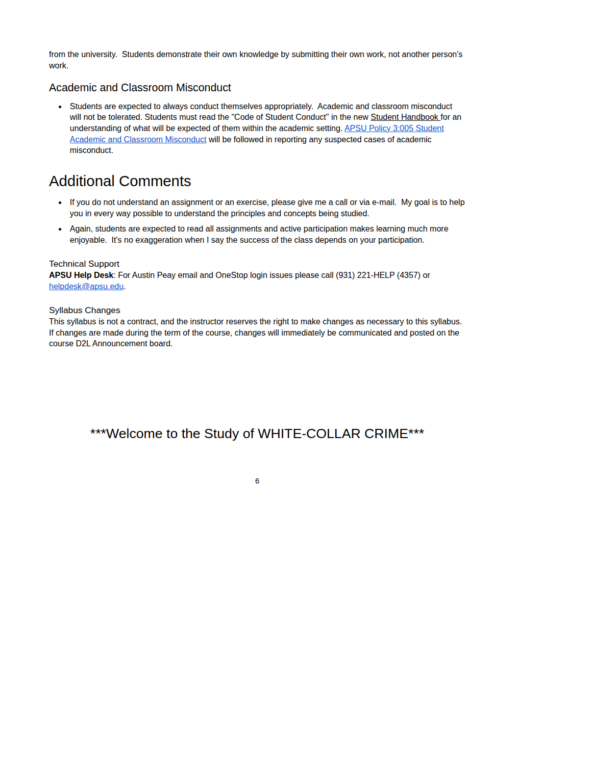from the university. Students demonstrate their own knowledge by submitting their own work, not another person's work.
Academic and Classroom Misconduct
Students are expected to always conduct themselves appropriately. Academic and classroom misconduct will not be tolerated. Students must read the "Code of Student Conduct" in the new Student Handbook for an understanding of what will be expected of them within the academic setting. APSU Policy 3:005 Student Academic and Classroom Misconduct will be followed in reporting any suspected cases of academic misconduct.
Additional Comments
If you do not understand an assignment or an exercise, please give me a call or via e-mail. My goal is to help you in every way possible to understand the principles and concepts being studied.
Again, students are expected to read all assignments and active participation makes learning much more enjoyable. It's no exaggeration when I say the success of the class depends on your participation.
Technical Support
APSU Help Desk: For Austin Peay email and OneStop login issues please call (931) 221-HELP (4357) or helpdesk@apsu.edu.
Syllabus Changes
This syllabus is not a contract, and the instructor reserves the right to make changes as necessary to this syllabus. If changes are made during the term of the course, changes will immediately be communicated and posted on the course D2L Announcement board.
***Welcome to the Study of WHITE-COLLAR CRIME***
6